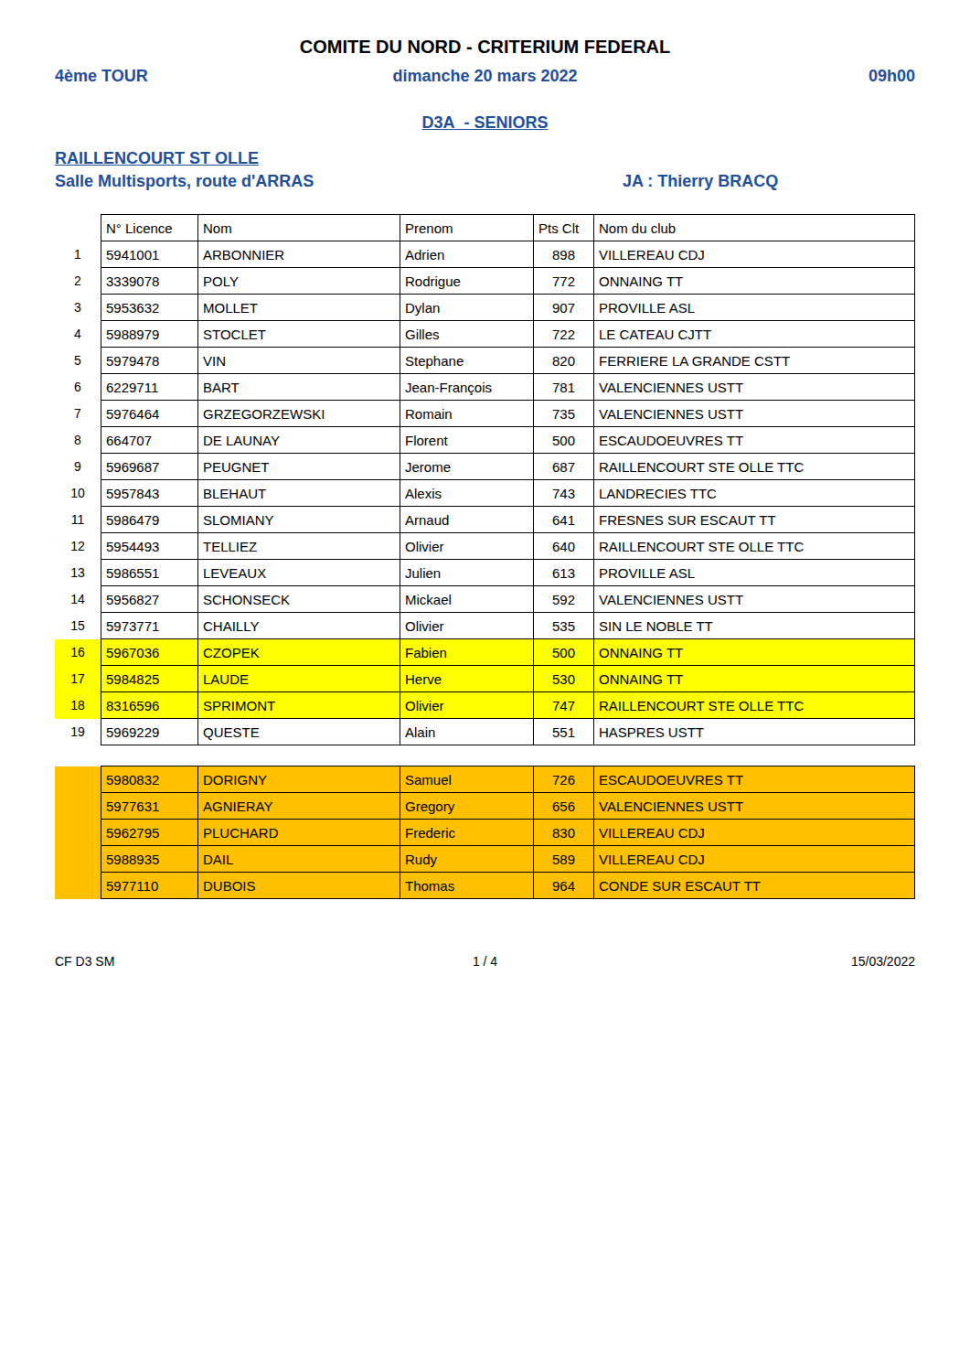COMITE DU NORD - CRITERIUM FEDERAL
4ème TOUR
dimanche 20 mars 2022
09h00
D3A - SENIORS
RAILLENCOURT ST OLLE
Salle Multisports, route d'ARRAS
JA : Thierry BRACQ
| | N° Licence | Nom | Prenom | Pts Clt | Nom du club |
| 1 | 5941001 | ARBONNIER | Adrien | 898 | VILLEREAU CDJ |
| 2 | 3339078 | POLY | Rodrigue | 772 | ONNAING TT |
| 3 | 5953632 | MOLLET | Dylan | 907 | PROVILLE ASL |
| 4 | 5988979 | STOCLET | Gilles | 722 | LE CATEAU CJTT |
| 5 | 5979478 | VIN | Stephane | 820 | FERRIERE LA GRANDE CSTT |
| 6 | 6229711 | BART | Jean-François | 781 | VALENCIENNES USTT |
| 7 | 5976464 | GRZEGORZEWSKI | Romain | 735 | VALENCIENNES USTT |
| 8 | 664707 | DE LAUNAY | Florent | 500 | ESCAUDOEUVRES TT |
| 9 | 5969687 | PEUGNET | Jerome | 687 | RAILLENCOURT STE OLLE TTC |
| 10 | 5957843 | BLEHAUT | Alexis | 743 | LANDRECIES TTC |
| 11 | 5986479 | SLOMIANY | Arnaud | 641 | FRESNES SUR ESCAUT TT |
| 12 | 5954493 | TELLIEZ | Olivier | 640 | RAILLENCOURT STE OLLE TTC |
| 13 | 5986551 | LEVEAUX | Julien | 613 | PROVILLE ASL |
| 14 | 5956827 | SCHONSECK | Mickael | 592 | VALENCIENNES USTT |
| 15 | 5973771 | CHAILLY | Olivier | 535 | SIN LE NOBLE TT |
| 16 | 5967036 | CZOPEK | Fabien | 500 | ONNAING TT |
| 17 | 5984825 | LAUDE | Herve | 530 | ONNAING TT |
| 18 | 8316596 | SPRIMONT | Olivier | 747 | RAILLENCOURT STE OLLE TTC |
| 19 | 5969229 | QUESTE | Alain | 551 | HASPRES USTT |
| | 5980832 | DORIGNY | Samuel | 726 | ESCAUDOEUVRES TT |
| | 5977631 | AGNIERAY | Gregory | 656 | VALENCIENNES USTT |
| | 5962795 | PLUCHARD | Frederic | 830 | VILLEREAU CDJ |
| | 5988935 | DAIL | Rudy | 589 | VILLEREAU CDJ |
| | 5977110 | DUBOIS | Thomas | 964 | CONDE SUR ESCAUT TT |
CF D3 SM
1 / 4
15/03/2022